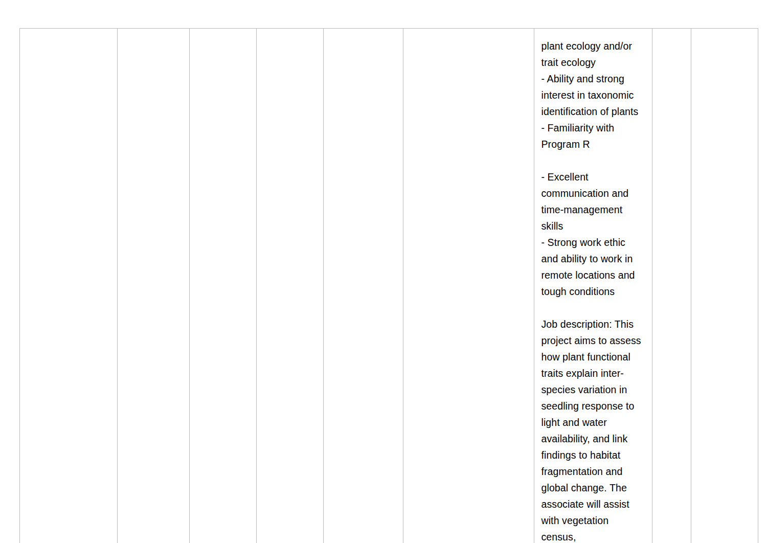| | | | | | | plant ecology and/or trait ecology - Ability and strong interest in taxonomic identification of plants - Familiarity with Program R - Excellent communication and time-management skills - Strong work ethic and ability to work in remote locations and tough conditions Job description: This project aims to assess how plant functional traits explain inter-species variation in seedling response to light and water availability, and link findings to habitat fragmentation and global change. The associate will assist with vegetation census, | | |